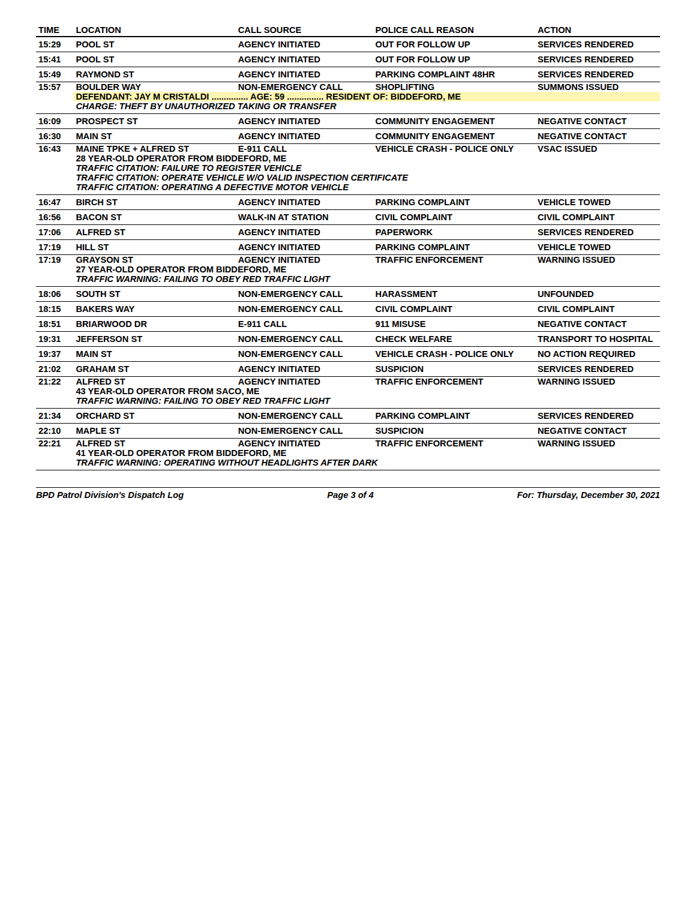| TIME | LOCATION | CALL SOURCE | POLICE CALL REASON | ACTION |
| --- | --- | --- | --- | --- |
| 15:29 | POOL ST | AGENCY INITIATED | OUT FOR FOLLOW UP | SERVICES RENDERED |
| 15:41 | POOL ST | AGENCY INITIATED | OUT FOR FOLLOW UP | SERVICES RENDERED |
| 15:49 | RAYMOND ST | AGENCY INITIATED | PARKING COMPLAINT 48HR | SERVICES RENDERED |
| 15:57 | BOULDER WAY | NON-EMERGENCY CALL | SHOPLIFTING | SUMMONS ISSUED |
| | DEFENDANT: JAY M CRISTALDI ............... AGE: 59 ............... RESIDENT OF: BIDDEFORD, ME |
| | CHARGE: THEFT BY UNAUTHORIZED TAKING OR TRANSFER |
| 16:09 | PROSPECT ST | AGENCY INITIATED | COMMUNITY ENGAGEMENT | NEGATIVE CONTACT |
| 16:30 | MAIN ST | AGENCY INITIATED | COMMUNITY ENGAGEMENT | NEGATIVE CONTACT |
| 16:43 | MAINE TPKE + ALFRED ST | E-911 CALL | VEHICLE CRASH - POLICE ONLY | VSAC ISSUED |
| | 28 YEAR-OLD OPERATOR FROM BIDDEFORD, ME |
| | TRAFFIC CITATION: FAILURE TO REGISTER VEHICLE |
| | TRAFFIC CITATION: OPERATE VEHICLE W/O VALID INSPECTION CERTIFICATE |
| | TRAFFIC CITATION: OPERATING A DEFECTIVE MOTOR VEHICLE |
| 16:47 | BIRCH ST | AGENCY INITIATED | PARKING COMPLAINT | VEHICLE TOWED |
| 16:56 | BACON ST | WALK-IN AT STATION | CIVIL COMPLAINT | CIVIL COMPLAINT |
| 17:06 | ALFRED ST | AGENCY INITIATED | PAPERWORK | SERVICES RENDERED |
| 17:19 | HILL ST | AGENCY INITIATED | PARKING COMPLAINT | VEHICLE TOWED |
| 17:19 | GRAYSON ST | AGENCY INITIATED | TRAFFIC ENFORCEMENT | WARNING ISSUED |
| | 27 YEAR-OLD OPERATOR FROM BIDDEFORD, ME |
| | TRAFFIC WARNING: FAILING TO OBEY RED TRAFFIC LIGHT |
| 18:06 | SOUTH ST | NON-EMERGENCY CALL | HARASSMENT | UNFOUNDED |
| 18:15 | BAKERS WAY | NON-EMERGENCY CALL | CIVIL COMPLAINT | CIVIL COMPLAINT |
| 18:51 | BRIARWOOD DR | E-911 CALL | 911 MISUSE | NEGATIVE CONTACT |
| 19:31 | JEFFERSON ST | NON-EMERGENCY CALL | CHECK WELFARE | TRANSPORT TO HOSPITAL |
| 19:37 | MAIN ST | NON-EMERGENCY CALL | VEHICLE CRASH - POLICE ONLY | NO ACTION REQUIRED |
| 21:02 | GRAHAM ST | AGENCY INITIATED | SUSPICION | SERVICES RENDERED |
| 21:22 | ALFRED ST | AGENCY INITIATED | TRAFFIC ENFORCEMENT | WARNING ISSUED |
| | 43 YEAR-OLD OPERATOR FROM SACO, ME |
| | TRAFFIC WARNING: FAILING TO OBEY RED TRAFFIC LIGHT |
| 21:34 | ORCHARD ST | NON-EMERGENCY CALL | PARKING COMPLAINT | SERVICES RENDERED |
| 22:10 | MAPLE ST | NON-EMERGENCY CALL | SUSPICION | NEGATIVE CONTACT |
| 22:21 | ALFRED ST | AGENCY INITIATED | TRAFFIC ENFORCEMENT | WARNING ISSUED |
| | 41 YEAR-OLD OPERATOR FROM BIDDEFORD, ME |
| | TRAFFIC WARNING: OPERATING WITHOUT HEADLIGHTS AFTER DARK |
BPD Patrol Division's Dispatch Log Page 3 of 4 For: Thursday, December 30, 2021